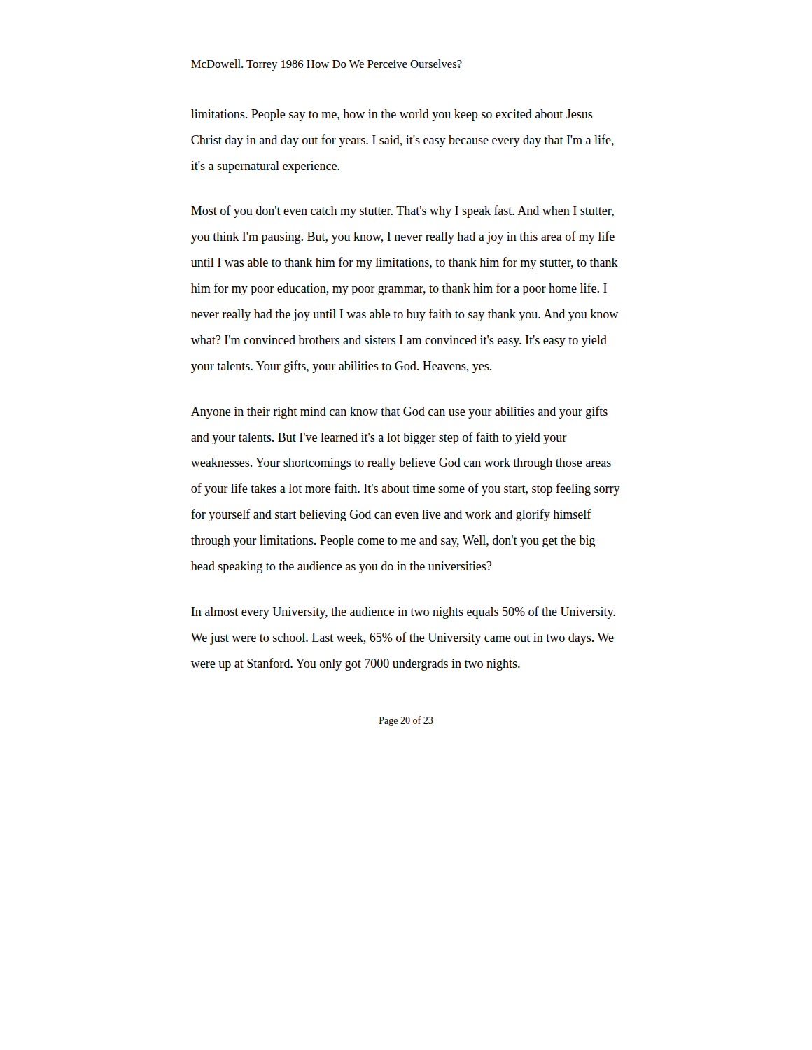McDowell. Torrey 1986 How Do We Perceive Ourselves?
limitations. People say to me, how in the world you keep so excited about Jesus Christ day in and day out for years. I said, it's easy because every day that I'm a life, it's a supernatural experience.
Most of you don't even catch my stutter. That's why I speak fast. And when I stutter, you think I'm pausing. But, you know, I never really had a joy in this area of my life until I was able to thank him for my limitations, to thank him for my stutter, to thank him for my poor education, my poor grammar, to thank him for a poor home life. I never really had the joy until I was able to buy faith to say thank you. And you know what? I'm convinced brothers and sisters I am convinced it's easy. It's easy to yield your talents. Your gifts, your abilities to God. Heavens, yes.
Anyone in their right mind can know that God can use your abilities and your gifts and your talents. But I've learned it's a lot bigger step of faith to yield your weaknesses. Your shortcomings to really believe God can work through those areas of your life takes a lot more faith. It's about time some of you start, stop feeling sorry for yourself and start believing God can even live and work and glorify himself through your limitations. People come to me and say, Well, don't you get the big head speaking to the audience as you do in the universities?
In almost every University, the audience in two nights equals 50% of the University. We just were to school. Last week, 65% of the University came out in two days. We were up at Stanford. You only got 7000 undergrads in two nights.
Page 20 of 23